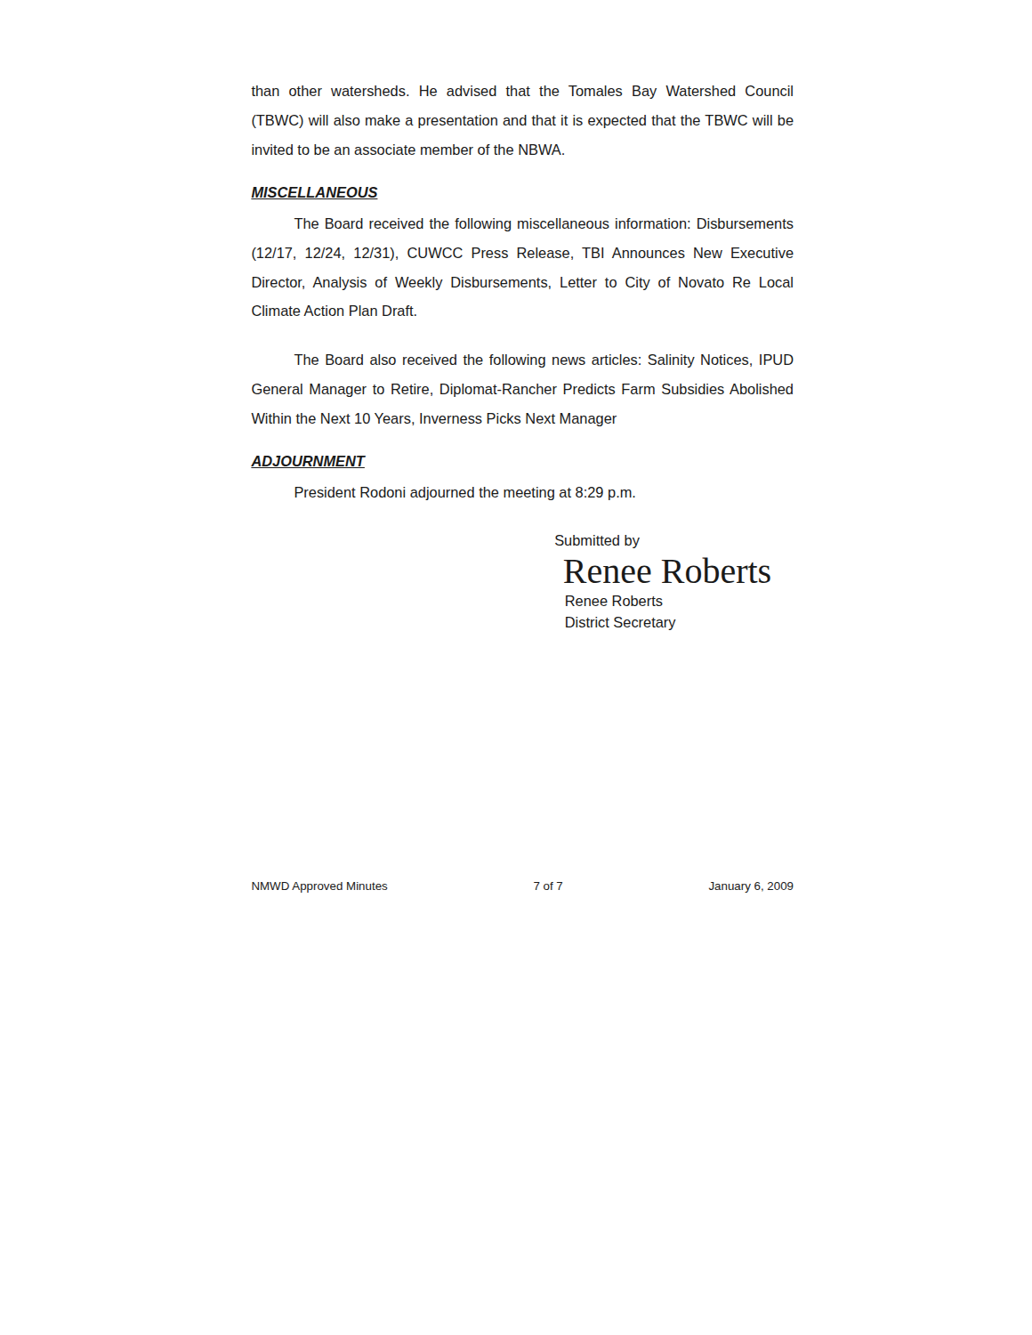than other watersheds. He advised that the Tomales Bay Watershed Council (TBWC) will also make a presentation and that it is expected that the TBWC will be invited to be an associate member of the NBWA.
MISCELLANEOUS
The Board received the following miscellaneous information: Disbursements (12/17, 12/24, 12/31), CUWCC Press Release, TBI Announces New Executive Director, Analysis of Weekly Disbursements, Letter to City of Novato Re Local Climate Action Plan Draft.
The Board also received the following news articles: Salinity Notices, IPUD General Manager to Retire, Diplomat-Rancher Predicts Farm Subsidies Abolished Within the Next 10 Years, Inverness Picks Next Manager
ADJOURNMENT
President Rodoni adjourned the meeting at 8:29 p.m.
Submitted by
Renee Roberts
Renee Roberts
District Secretary
NMWD Approved Minutes
7 of 7
January 6, 2009